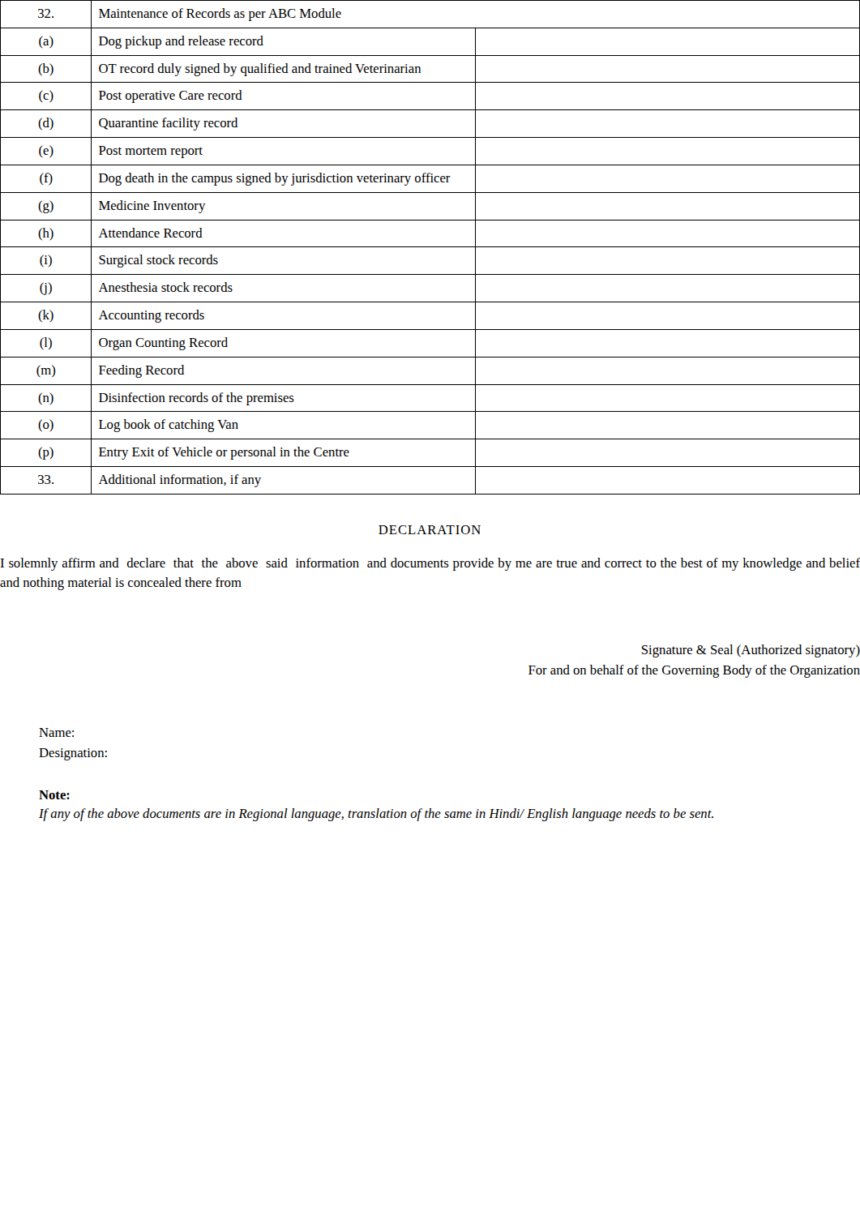| 32. | Maintenance of Records as per ABC Module |
| (a) | Dog pickup and release record | |
| (b) | OT record duly signed by qualified and trained Veterinarian | |
| (c) | Post operative Care record | |
| (d) | Quarantine facility record | |
| (e) | Post mortem report | |
| (f) | Dog death in the campus signed by jurisdiction veterinary officer | |
| (g) | Medicine Inventory | |
| (h) | Attendance Record | |
| (i) | Surgical stock records | |
| (j) | Anesthesia stock records | |
| (k) | Accounting records | |
| (l) | Organ Counting Record | |
| (m) | Feeding Record | |
| (n) | Disinfection records of the premises | |
| (o) | Log book of catching Van | |
| (p) | Entry Exit of Vehicle or personal in the Centre | |
| 33. | Additional information, if any | |
DECLARATION
I solemnly affirm and declare that the above said information and documents provide by me are true and correct to the best of my knowledge and belief and nothing material is concealed there from
Signature & Seal (Authorized signatory)
For and on behalf of the Governing Body of the Organization
Name:
Designation:
Note:
If any of the above documents are in Regional language, translation of the same in Hindi/ English language needs to be sent.